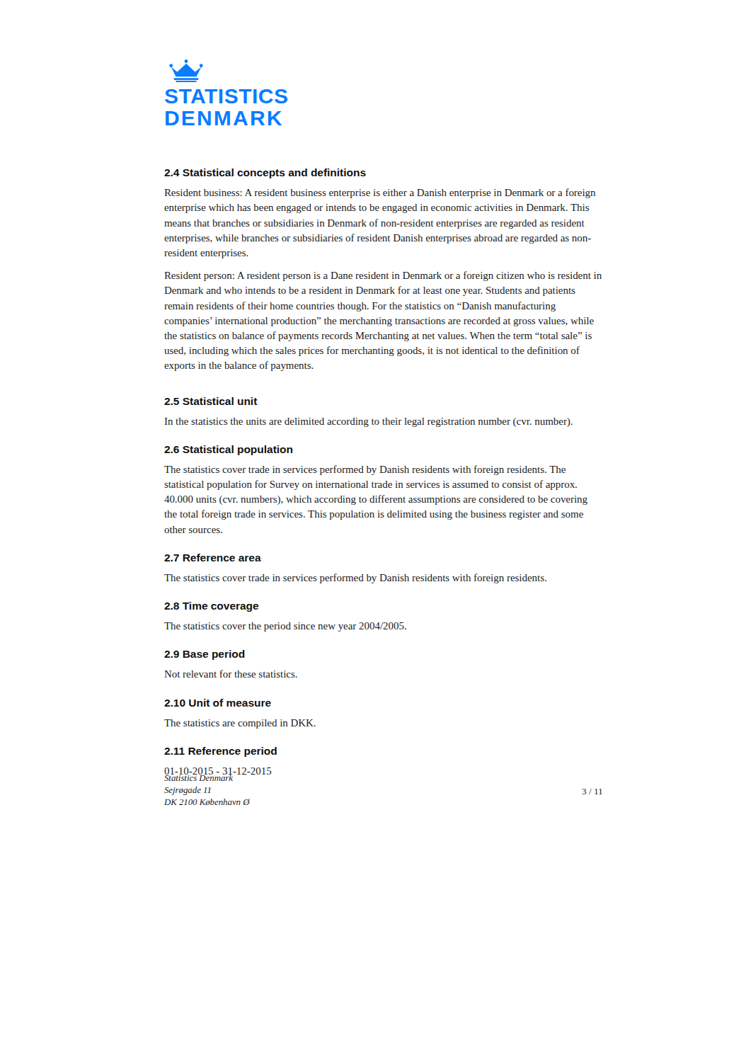Statistics Denmark
2.4 Statistical concepts and definitions
Resident business: A resident business enterprise is either a Danish enterprise in Denmark or a foreign enterprise which has been engaged or intends to be engaged in economic activities in Denmark. This means that branches or subsidiaries in Denmark of non-resident enterprises are regarded as resident enterprises, while branches or subsidiaries of resident Danish enterprises abroad are regarded as non-resident enterprises.
Resident person: A resident person is a Dane resident in Denmark or a foreign citizen who is resident in Denmark and who intends to be a resident in Denmark for at least one year. Students and patients remain residents of their home countries though. For the statistics on “Danish manufacturing companies’ international production” the merchanting transactions are recorded at gross values, while the statistics on balance of payments records Merchanting at net values. When the term “total sale” is used, including which the sales prices for merchanting goods, it is not identical to the definition of exports in the balance of payments.
2.5 Statistical unit
In the statistics the units are delimited according to their legal registration number (cvr. number).
2.6 Statistical population
The statistics cover trade in services performed by Danish residents with foreign residents. The statistical population for Survey on international trade in services is assumed to consist of approx. 40.000 units (cvr. numbers), which according to different assumptions are considered to be covering the total foreign trade in services. This population is delimited using the business register and some other sources.
2.7 Reference area
The statistics cover trade in services performed by Danish residents with foreign residents.
2.8 Time coverage
The statistics cover the period since new year 2004/2005.
2.9 Base period
Not relevant for these statistics.
2.10 Unit of measure
The statistics are compiled in DKK.
2.11 Reference period
01-10-2015 - 31-12-2015
3 / 11
Statistics Denmark
Sejrøgade 11
DK 2100 København Ø